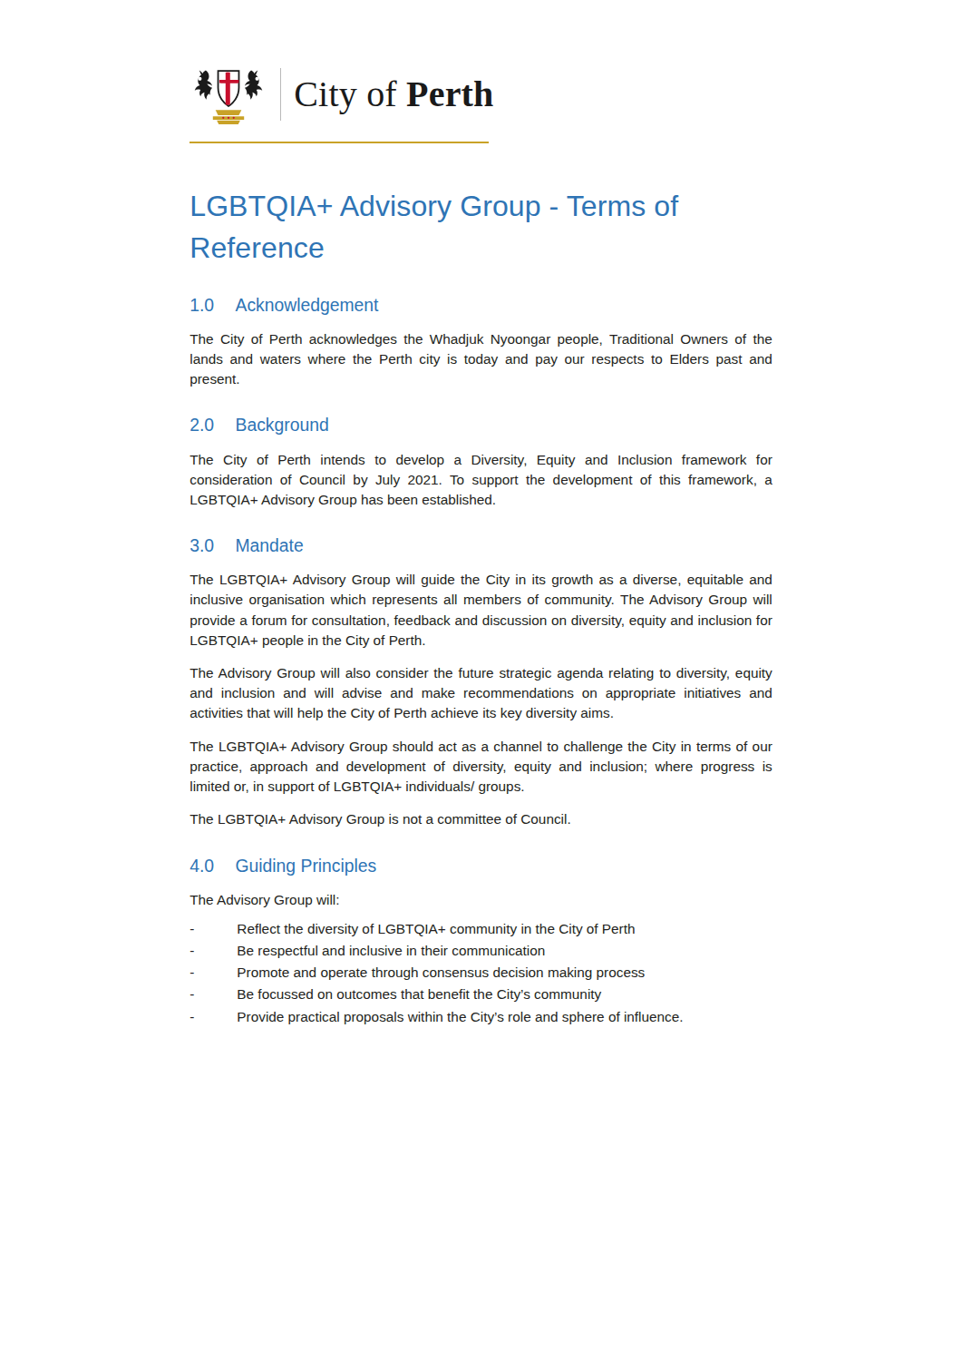City of Perth
LGBTQIA+ Advisory Group - Terms of Reference
1.0 Acknowledgement
The City of Perth acknowledges the Whadjuk Nyoongar people, Traditional Owners of the lands and waters where the Perth city is today and pay our respects to Elders past and present.
2.0 Background
The City of Perth intends to develop a Diversity, Equity and Inclusion framework for consideration of Council by July 2021. To support the development of this framework, a LGBTQIA+ Advisory Group has been established.
3.0 Mandate
The LGBTQIA+ Advisory Group will guide the City in its growth as a diverse, equitable and inclusive organisation which represents all members of community. The Advisory Group will provide a forum for consultation, feedback and discussion on diversity, equity and inclusion for LGBTQIA+ people in the City of Perth.
The Advisory Group will also consider the future strategic agenda relating to diversity, equity and inclusion and will advise and make recommendations on appropriate initiatives and activities that will help the City of Perth achieve its key diversity aims.
The LGBTQIA+ Advisory Group should act as a channel to challenge the City in terms of our practice, approach and development of diversity, equity and inclusion; where progress is limited or, in support of LGBTQIA+ individuals/ groups.
The LGBTQIA+ Advisory Group is not a committee of Council.
4.0 Guiding Principles
The Advisory Group will:
Reflect the diversity of LGBTQIA+ community in the City of Perth
Be respectful and inclusive in their communication
Promote and operate through consensus decision making process
Be focussed on outcomes that benefit the City’s community
Provide practical proposals within the City’s role and sphere of influence.